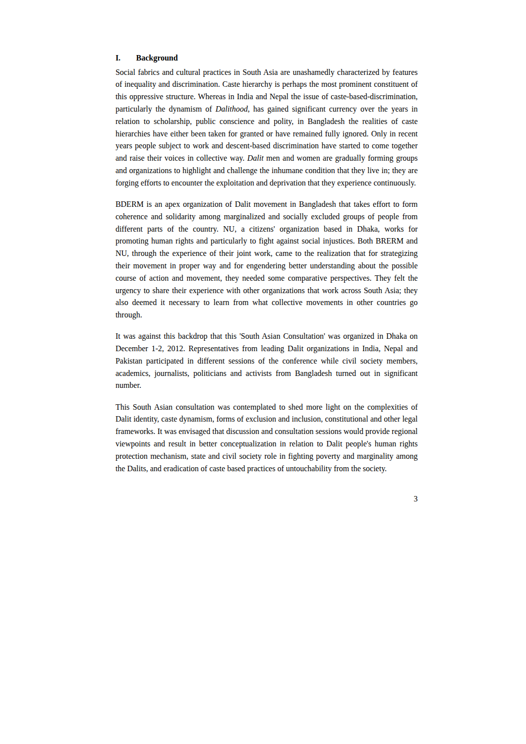I. Background
Social fabrics and cultural practices in South Asia are unashamedly characterized by features of inequality and discrimination. Caste hierarchy is perhaps the most prominent constituent of this oppressive structure. Whereas in India and Nepal the issue of caste-based-discrimination, particularly the dynamism of Dalithood, has gained significant currency over the years in relation to scholarship, public conscience and polity, in Bangladesh the realities of caste hierarchies have either been taken for granted or have remained fully ignored. Only in recent years people subject to work and descent-based discrimination have started to come together and raise their voices in collective way. Dalit men and women are gradually forming groups and organizations to highlight and challenge the inhumane condition that they live in; they are forging efforts to encounter the exploitation and deprivation that they experience continuously.
BDERM is an apex organization of Dalit movement in Bangladesh that takes effort to form coherence and solidarity among marginalized and socially excluded groups of people from different parts of the country. NU, a citizens' organization based in Dhaka, works for promoting human rights and particularly to fight against social injustices. Both BRERM and NU, through the experience of their joint work, came to the realization that for strategizing their movement in proper way and for engendering better understanding about the possible course of action and movement, they needed some comparative perspectives. They felt the urgency to share their experience with other organizations that work across South Asia; they also deemed it necessary to learn from what collective movements in other countries go through.
It was against this backdrop that this 'South Asian Consultation' was organized in Dhaka on December 1-2, 2012. Representatives from leading Dalit organizations in India, Nepal and Pakistan participated in different sessions of the conference while civil society members, academics, journalists, politicians and activists from Bangladesh turned out in significant number.
This South Asian consultation was contemplated to shed more light on the complexities of Dalit identity, caste dynamism, forms of exclusion and inclusion, constitutional and other legal frameworks. It was envisaged that discussion and consultation sessions would provide regional viewpoints and result in better conceptualization in relation to Dalit people's human rights protection mechanism, state and civil society role in fighting poverty and marginality among the Dalits, and eradication of caste based practices of untouchability from the society.
3